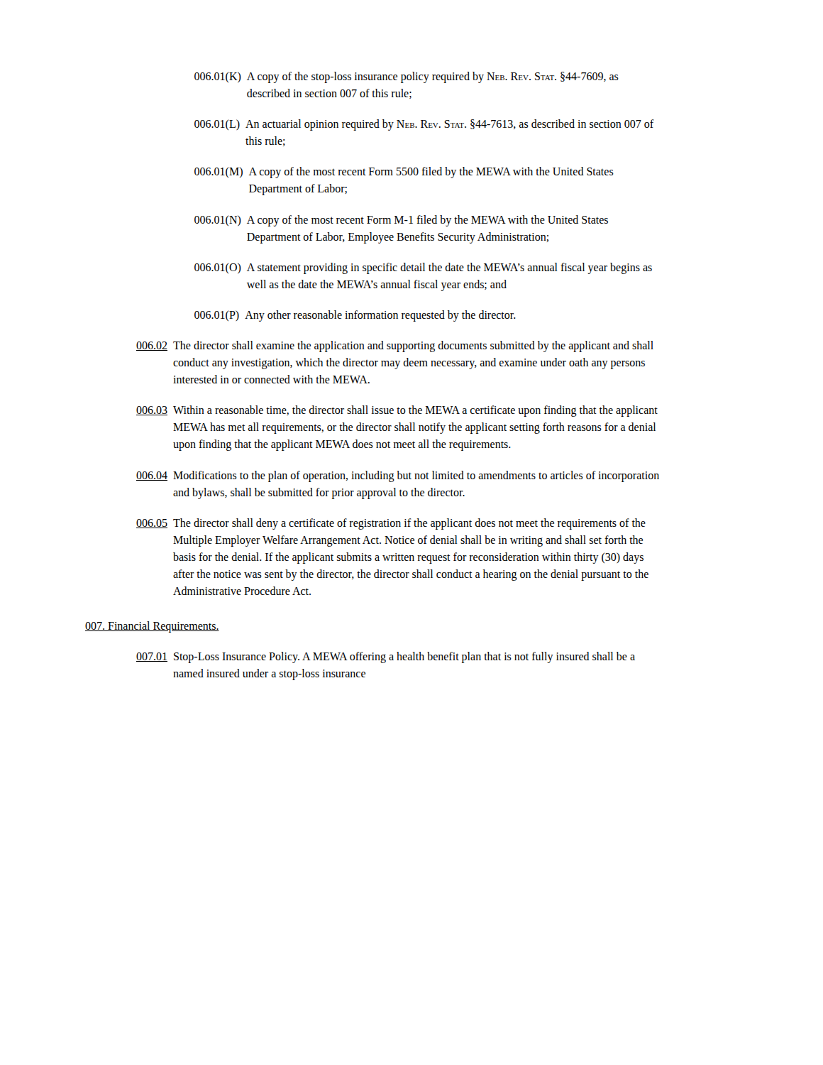006.01(K) A copy of the stop-loss insurance policy required by Neb. Rev. Stat. §44-7609, as described in section 007 of this rule;
006.01(L) An actuarial opinion required by Neb. Rev. Stat. §44-7613, as described in section 007 of this rule;
006.01(M) A copy of the most recent Form 5500 filed by the MEWA with the United States Department of Labor;
006.01(N) A copy of the most recent Form M-1 filed by the MEWA with the United States Department of Labor, Employee Benefits Security Administration;
006.01(O) A statement providing in specific detail the date the MEWA’s annual fiscal year begins as well as the date the MEWA’s annual fiscal year ends; and
006.01(P) Any other reasonable information requested by the director.
006.02 The director shall examine the application and supporting documents submitted by the applicant and shall conduct any investigation, which the director may deem necessary, and examine under oath any persons interested in or connected with the MEWA.
006.03 Within a reasonable time, the director shall issue to the MEWA a certificate upon finding that the applicant MEWA has met all requirements, or the director shall notify the applicant setting forth reasons for a denial upon finding that the applicant MEWA does not meet all the requirements.
006.04 Modifications to the plan of operation, including but not limited to amendments to articles of incorporation and bylaws, shall be submitted for prior approval to the director.
006.05 The director shall deny a certificate of registration if the applicant does not meet the requirements of the Multiple Employer Welfare Arrangement Act. Notice of denial shall be in writing and shall set forth the basis for the denial. If the applicant submits a written request for reconsideration within thirty (30) days after the notice was sent by the director, the director shall conduct a hearing on the denial pursuant to the Administrative Procedure Act.
007. Financial Requirements.
007.01 Stop-Loss Insurance Policy. A MEWA offering a health benefit plan that is not fully insured shall be a named insured under a stop-loss insurance